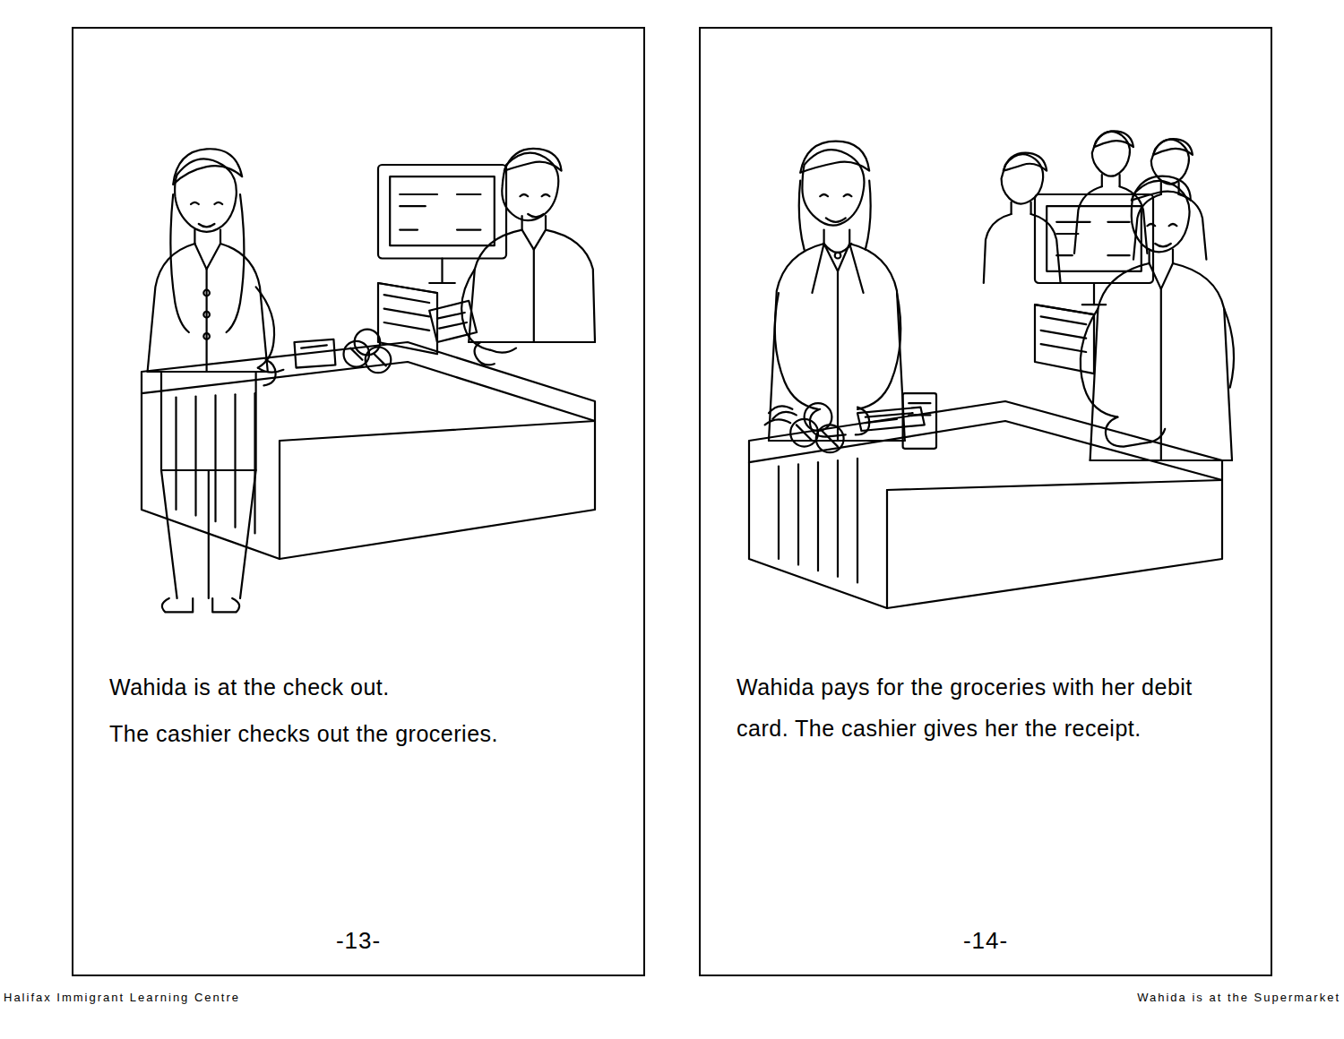Line drawing of a woman at a supermarket check out A woman stands on the left at a long checkout counter placing items on the belt. A cashier stands behind the counter on the right beside a monitor and cash register.
Wahida is at the check out.
The cashier checks out the groceries.
-13-
Line drawing of a woman paying with a debit card A woman on the left hands a card across the counter to a cashier on the right. Groceries sit on the belt in front of her and other shoppers stand in the background.
Wahida pays for the groceries with her debit card. The cashier gives her the receipt.
-14-
Halifax Immigrant Learning Centre Wahida is at the Supermarket